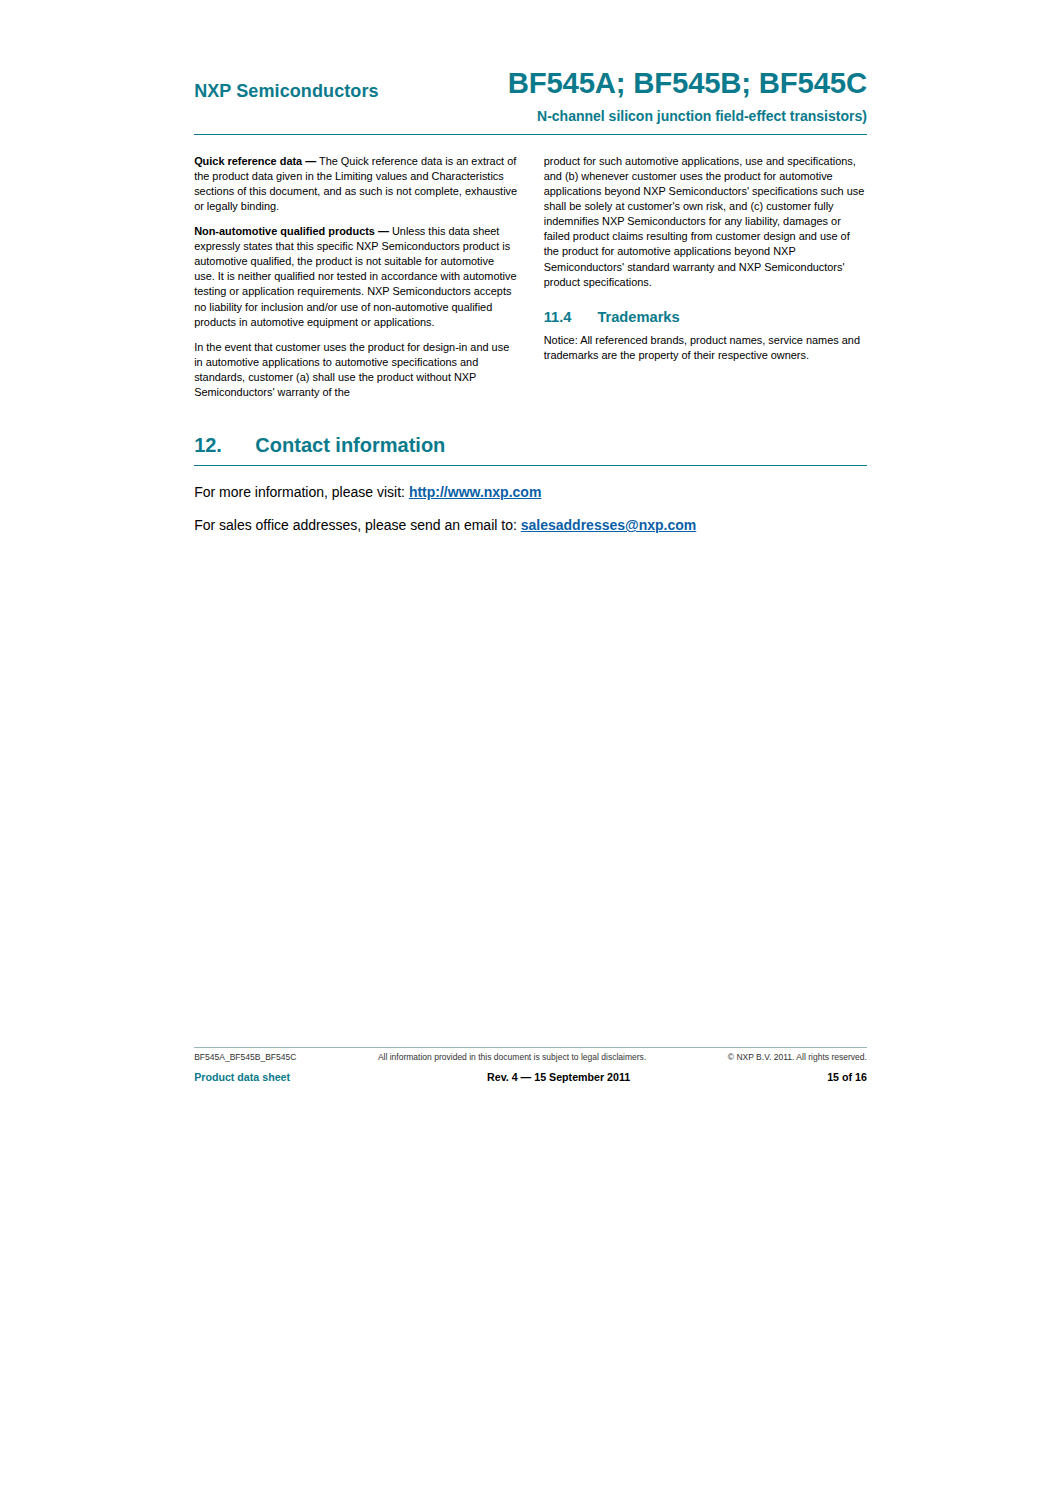NXP Semiconductors
BF545A; BF545B; BF545C
N-channel silicon junction field-effect transistors)
Quick reference data — The Quick reference data is an extract of the product data given in the Limiting values and Characteristics sections of this document, and as such is not complete, exhaustive or legally binding.
Non-automotive qualified products — Unless this data sheet expressly states that this specific NXP Semiconductors product is automotive qualified, the product is not suitable for automotive use. It is neither qualified nor tested in accordance with automotive testing or application requirements. NXP Semiconductors accepts no liability for inclusion and/or use of non-automotive qualified products in automotive equipment or applications.
In the event that customer uses the product for design-in and use in automotive applications to automotive specifications and standards, customer (a) shall use the product without NXP Semiconductors' warranty of the
product for such automotive applications, use and specifications, and (b) whenever customer uses the product for automotive applications beyond NXP Semiconductors' specifications such use shall be solely at customer's own risk, and (c) customer fully indemnifies NXP Semiconductors for any liability, damages or failed product claims resulting from customer design and use of the product for automotive applications beyond NXP Semiconductors' standard warranty and NXP Semiconductors' product specifications.
11.4 Trademarks
Notice: All referenced brands, product names, service names and trademarks are the property of their respective owners.
12. Contact information
For more information, please visit: http://www.nxp.com
For sales office addresses, please send an email to: salesaddresses@nxp.com
BF545A_BF545B_BF545C
All information provided in this document is subject to legal disclaimers.
© NXP B.V. 2011. All rights reserved.
Product data sheet
Rev. 4 — 15 September 2011
15 of 16